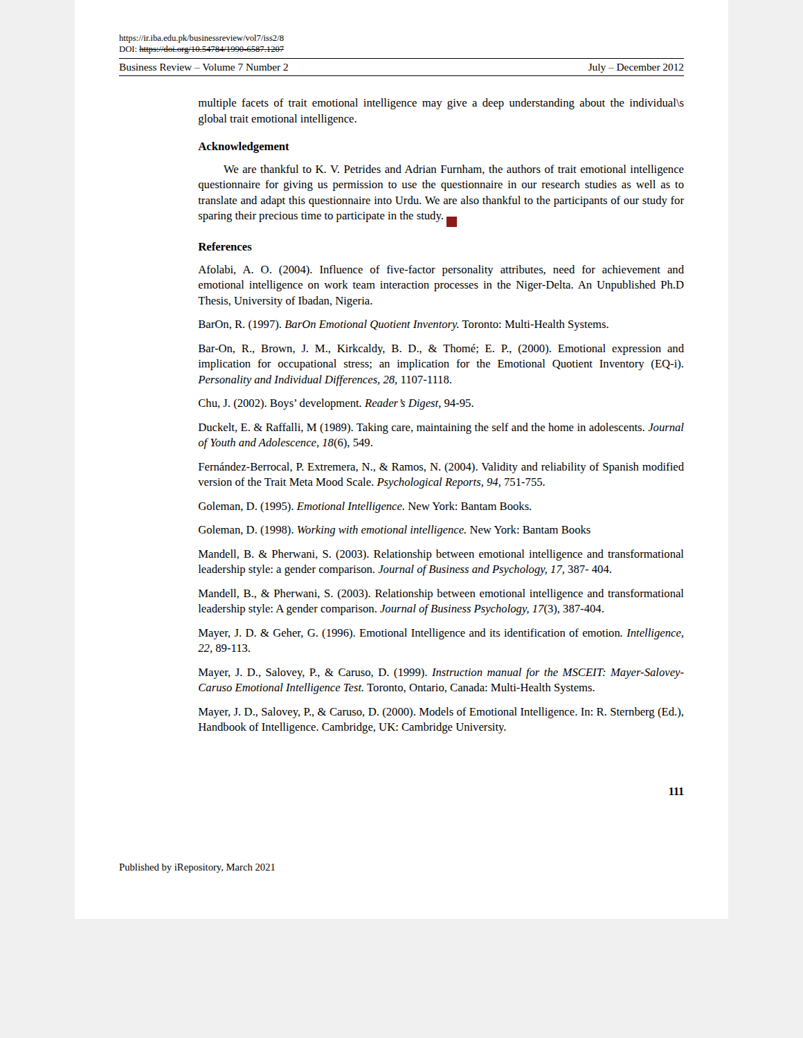https://ir.iba.edu.pk/businessreview/vol7/iss2/8
DOI: https://doi.org/10.54784/1990-6587.1207
Business Review – Volume 7 Number 2 July – December 2012
multiple facets of trait emotional intelligence may give a deep understanding about the individual\s global trait emotional intelligence.
Acknowledgement
We are thankful to K. V. Petrides and Adrian Furnham, the authors of trait emotional intelligence questionnaire for giving us permission to use the questionnaire in our research studies as well as to translate and adapt this questionnaire into Urdu. We are also thankful to the participants of our study for sparing their precious time to participate in the study. IBA
References
Afolabi, A. O. (2004). Influence of five-factor personality attributes, need for achievement and emotional intelligence on work team interaction processes in the Niger-Delta. An Unpublished Ph.D Thesis, University of Ibadan, Nigeria.
BarOn, R. (1997). BarOn Emotional Quotient Inventory. Toronto: Multi-Health Systems.
Bar-On, R., Brown, J. M., Kirkcaldy, B. D., & Thomé; E. P., (2000). Emotional expression and implication for occupational stress; an implication for the Emotional Quotient Inventory (EQ-i). Personality and Individual Differences, 28, 1107-1118.
Chu, J. (2002). Boys’ development. Reader’s Digest, 94-95.
Duckelt, E. & Raffalli, M (1989). Taking care, maintaining the self and the home in adolescents. Journal of Youth and Adolescence, 18(6), 549.
Fernández-Berrocal, P. Extremera, N., & Ramos, N. (2004). Validity and reliability of Spanish modified version of the Trait Meta Mood Scale. Psychological Reports, 94, 751-755.
Goleman, D. (1995). Emotional Intelligence. New York: Bantam Books.
Goleman, D. (1998). Working with emotional intelligence. New York: Bantam Books
Mandell, B. & Pherwani, S. (2003). Relationship between emotional intelligence and transformational leadership style: a gender comparison. Journal of Business and Psychology, 17, 387- 404.
Mandell, B., & Pherwani, S. (2003). Relationship between emotional intelligence and transformational leadership style: A gender comparison. Journal of Business Psychology, 17(3), 387-404.
Mayer, J. D. & Geher, G. (1996). Emotional Intelligence and its identification of emotion. Intelligence, 22, 89-113.
Mayer, J. D., Salovey, P., & Caruso, D. (1999). Instruction manual for the MSCEIT: Mayer-Salovey-Caruso Emotional Intelligence Test. Toronto, Ontario, Canada: Multi-Health Systems.
Mayer, J. D., Salovey, P., & Caruso, D. (2000). Models of Emotional Intelligence. In: R. Sternberg (Ed.), Handbook of Intelligence. Cambridge, UK: Cambridge University.
111
Published by iRepository, March 2021